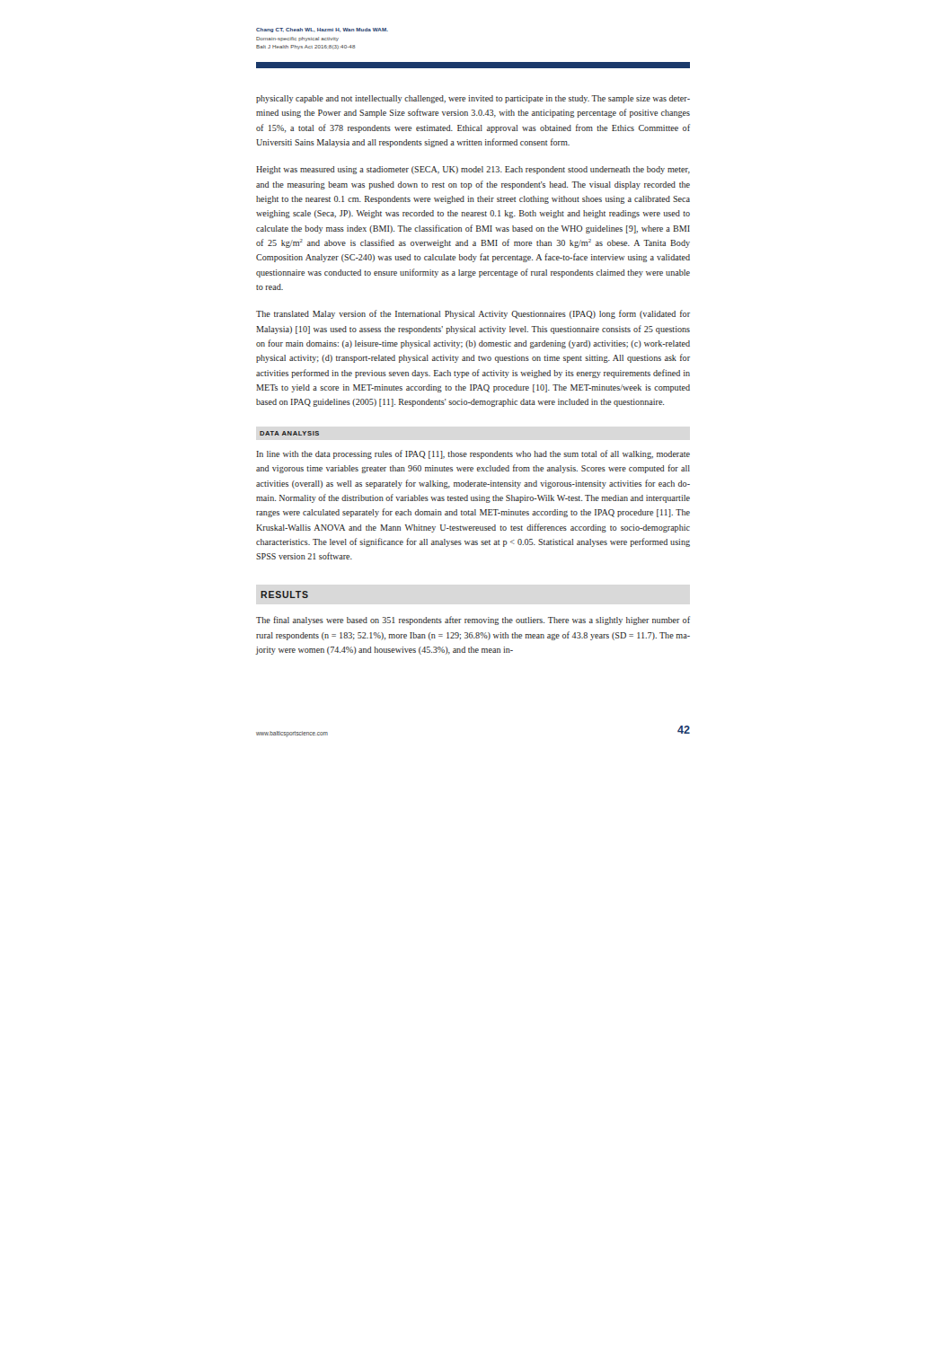Chang CT, Cheah WL, Hazmi H, Wan Muda WAM.
Domain-specific physical activity
Balt J Health Phys Act 2016;8(3):40-48
physically capable and not intellectually challenged, were invited to participate in the study. The sample size was determined using the Power and Sample Size software version 3.0.43, with the anticipating percentage of positive changes of 15%, a total of 378 respondents were estimated. Ethical approval was obtained from the Ethics Committee of Universiti Sains Malaysia and all respondents signed a written informed consent form.
Height was measured using a stadiometer (SECA, UK) model 213. Each respondent stood underneath the body meter, and the measuring beam was pushed down to rest on top of the respondent's head. The visual display recorded the height to the nearest 0.1 cm. Respondents were weighed in their street clothing without shoes using a calibrated Seca weighing scale (Seca, JP). Weight was recorded to the nearest 0.1 kg. Both weight and height readings were used to calculate the body mass index (BMI). The classification of BMI was based on the WHO guidelines [9], where a BMI of 25 kg/m2 and above is classified as overweight and a BMI of more than 30 kg/m2 as obese. A Tanita Body Composition Analyzer (SC-240) was used to calculate body fat percentage. A face-to-face interview using a validated questionnaire was conducted to ensure uniformity as a large percentage of rural respondents claimed they were unable to read.
The translated Malay version of the International Physical Activity Questionnaires (IPAQ) long form (validated for Malaysia) [10] was used to assess the respondents' physical activity level. This questionnaire consists of 25 questions on four main domains: (a) leisure-time physical activity; (b) domestic and gardening (yard) activities; (c) work-related physical activity; (d) transport-related physical activity and two questions on time spent sitting. All questions ask for activities performed in the previous seven days. Each type of activity is weighed by its energy requirements defined in METs to yield a score in MET-minutes according to the IPAQ procedure [10]. The MET-minutes/week is computed based on IPAQ guidelines (2005) [11]. Respondents' socio-demographic data were included in the questionnaire.
Data analysis
In line with the data processing rules of IPAQ [11], those respondents who had the sum total of all walking, moderate and vigorous time variables greater than 960 minutes were excluded from the analysis. Scores were computed for all activities (overall) as well as separately for walking, moderate-intensity and vigorous-intensity activities for each domain. Normality of the distribution of variables was tested using the Shapiro-Wilk W-test. The median and interquartile ranges were calculated separately for each domain and total MET-minutes according to the IPAQ procedure [11]. The Kruskal-Wallis ANOVA and the Mann Whitney U-testwereused to test differences according to socio-demographic characteristics. The level of significance for all analyses was set at p < 0.05. Statistical analyses were performed using SPSS version 21 software.
Results
The final analyses were based on 351 respondents after removing the outliers. There was a slightly higher number of rural respondents (n = 183; 52.1%), more Iban (n = 129; 36.8%) with the mean age of 43.8 years (SD = 11.7). The majority were women (74.4%) and housewives (45.3%), and the mean in-
www.balticsportscience.com
42